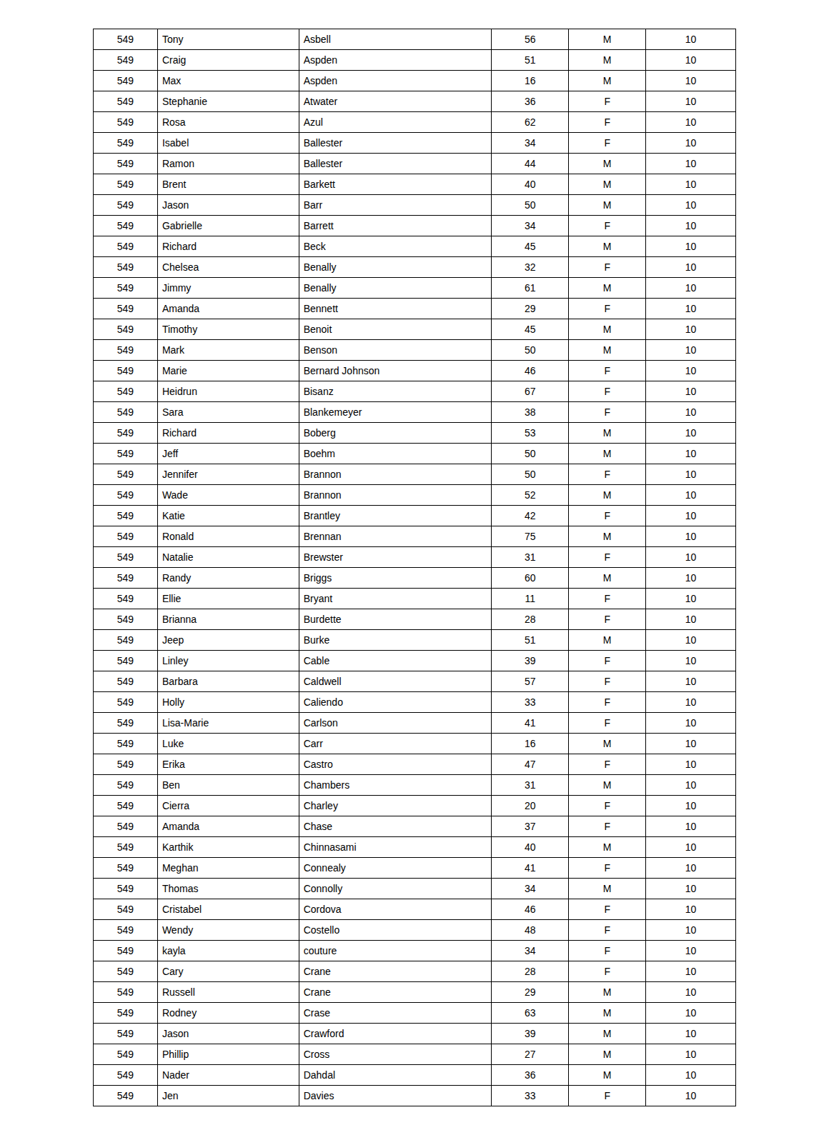| 549 | Tony | Asbell | 56 | M | 10 |
| 549 | Craig | Aspden | 51 | M | 10 |
| 549 | Max | Aspden | 16 | M | 10 |
| 549 | Stephanie | Atwater | 36 | F | 10 |
| 549 | Rosa | Azul | 62 | F | 10 |
| 549 | Isabel | Ballester | 34 | F | 10 |
| 549 | Ramon | Ballester | 44 | M | 10 |
| 549 | Brent | Barkett | 40 | M | 10 |
| 549 | Jason | Barr | 50 | M | 10 |
| 549 | Gabrielle | Barrett | 34 | F | 10 |
| 549 | Richard | Beck | 45 | M | 10 |
| 549 | Chelsea | Benally | 32 | F | 10 |
| 549 | Jimmy | Benally | 61 | M | 10 |
| 549 | Amanda | Bennett | 29 | F | 10 |
| 549 | Timothy | Benoit | 45 | M | 10 |
| 549 | Mark | Benson | 50 | M | 10 |
| 549 | Marie | Bernard Johnson | 46 | F | 10 |
| 549 | Heidrun | Bisanz | 67 | F | 10 |
| 549 | Sara | Blankemeyer | 38 | F | 10 |
| 549 | Richard | Boberg | 53 | M | 10 |
| 549 | Jeff | Boehm | 50 | M | 10 |
| 549 | Jennifer | Brannon | 50 | F | 10 |
| 549 | Wade | Brannon | 52 | M | 10 |
| 549 | Katie | Brantley | 42 | F | 10 |
| 549 | Ronald | Brennan | 75 | M | 10 |
| 549 | Natalie | Brewster | 31 | F | 10 |
| 549 | Randy | Briggs | 60 | M | 10 |
| 549 | Ellie | Bryant | 11 | F | 10 |
| 549 | Brianna | Burdette | 28 | F | 10 |
| 549 | Jeep | Burke | 51 | M | 10 |
| 549 | Linley | Cable | 39 | F | 10 |
| 549 | Barbara | Caldwell | 57 | F | 10 |
| 549 | Holly | Caliendo | 33 | F | 10 |
| 549 | Lisa-Marie | Carlson | 41 | F | 10 |
| 549 | Luke | Carr | 16 | M | 10 |
| 549 | Erika | Castro | 47 | F | 10 |
| 549 | Ben | Chambers | 31 | M | 10 |
| 549 | Cierra | Charley | 20 | F | 10 |
| 549 | Amanda | Chase | 37 | F | 10 |
| 549 | Karthik | Chinnasami | 40 | M | 10 |
| 549 | Meghan | Connealy | 41 | F | 10 |
| 549 | Thomas | Connolly | 34 | M | 10 |
| 549 | Cristabel | Cordova | 46 | F | 10 |
| 549 | Wendy | Costello | 48 | F | 10 |
| 549 | kayla | couture | 34 | F | 10 |
| 549 | Cary | Crane | 28 | F | 10 |
| 549 | Russell | Crane | 29 | M | 10 |
| 549 | Rodney | Crase | 63 | M | 10 |
| 549 | Jason | Crawford | 39 | M | 10 |
| 549 | Phillip | Cross | 27 | M | 10 |
| 549 | Nader | Dahdal | 36 | M | 10 |
| 549 | Jen | Davies | 33 | F | 10 |